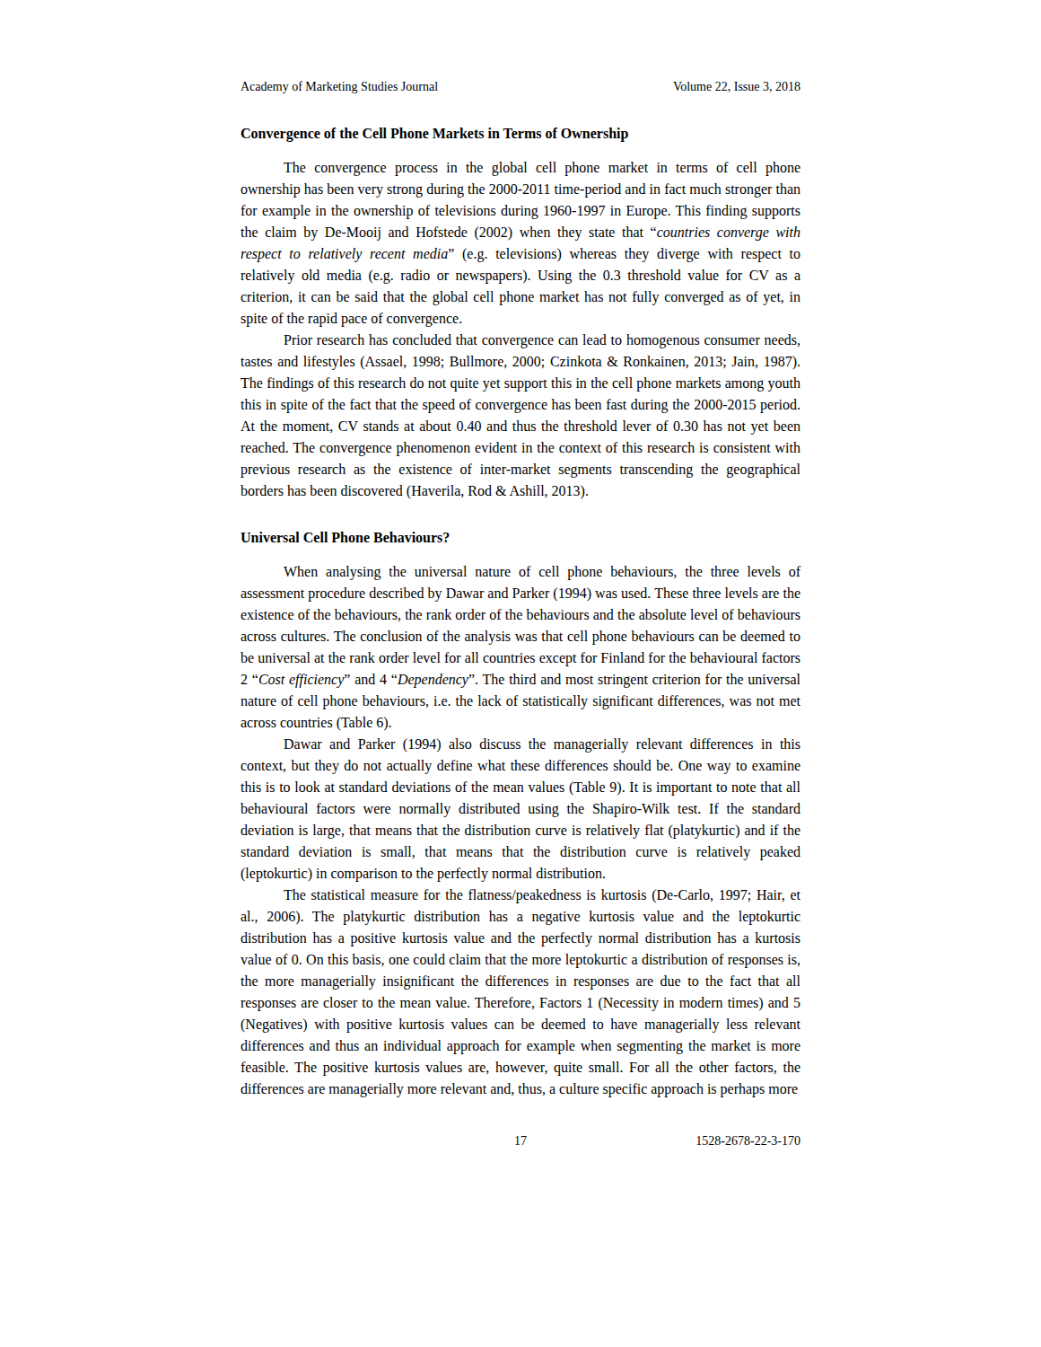Academy of Marketing Studies Journal Volume 22, Issue 3, 2018
Convergence of the Cell Phone Markets in Terms of Ownership
The convergence process in the global cell phone market in terms of cell phone ownership has been very strong during the 2000-2011 time-period and in fact much stronger than for example in the ownership of televisions during 1960-1997 in Europe. This finding supports the claim by De-Mooij and Hofstede (2002) when they state that “countries converge with respect to relatively recent media” (e.g. televisions) whereas they diverge with respect to relatively old media (e.g. radio or newspapers). Using the 0.3 threshold value for CV as a criterion, it can be said that the global cell phone market has not fully converged as of yet, in spite of the rapid pace of convergence.
Prior research has concluded that convergence can lead to homogenous consumer needs, tastes and lifestyles (Assael, 1998; Bullmore, 2000; Czinkota & Ronkainen, 2013; Jain, 1987). The findings of this research do not quite yet support this in the cell phone markets among youth this in spite of the fact that the speed of convergence has been fast during the 2000-2015 period. At the moment, CV stands at about 0.40 and thus the threshold lever of 0.30 has not yet been reached. The convergence phenomenon evident in the context of this research is consistent with previous research as the existence of inter-market segments transcending the geographical borders has been discovered (Haverila, Rod & Ashill, 2013).
Universal Cell Phone Behaviours?
When analysing the universal nature of cell phone behaviours, the three levels of assessment procedure described by Dawar and Parker (1994) was used. These three levels are the existence of the behaviours, the rank order of the behaviours and the absolute level of behaviours across cultures. The conclusion of the analysis was that cell phone behaviours can be deemed to be universal at the rank order level for all countries except for Finland for the behavioural factors 2 “Cost efficiency” and 4 “Dependency”. The third and most stringent criterion for the universal nature of cell phone behaviours, i.e. the lack of statistically significant differences, was not met across countries (Table 6).
Dawar and Parker (1994) also discuss the managerially relevant differences in this context, but they do not actually define what these differences should be. One way to examine this is to look at standard deviations of the mean values (Table 9). It is important to note that all behavioural factors were normally distributed using the Shapiro-Wilk test. If the standard deviation is large, that means that the distribution curve is relatively flat (platykurtic) and if the standard deviation is small, that means that the distribution curve is relatively peaked (leptokurtic) in comparison to the perfectly normal distribution.
The statistical measure for the flatness/peakedness is kurtosis (De-Carlo, 1997; Hair, et al., 2006). The platykurtic distribution has a negative kurtosis value and the leptokurtic distribution has a positive kurtosis value and the perfectly normal distribution has a kurtosis value of 0. On this basis, one could claim that the more leptokurtic a distribution of responses is, the more managerially insignificant the differences in responses are due to the fact that all responses are closer to the mean value. Therefore, Factors 1 (Necessity in modern times) and 5 (Negatives) with positive kurtosis values can be deemed to have managerially less relevant differences and thus an individual approach for example when segmenting the market is more feasible. The positive kurtosis values are, however, quite small. For all the other factors, the differences are managerially more relevant and, thus, a culture specific approach is perhaps more
17 1528-2678-22-3-170